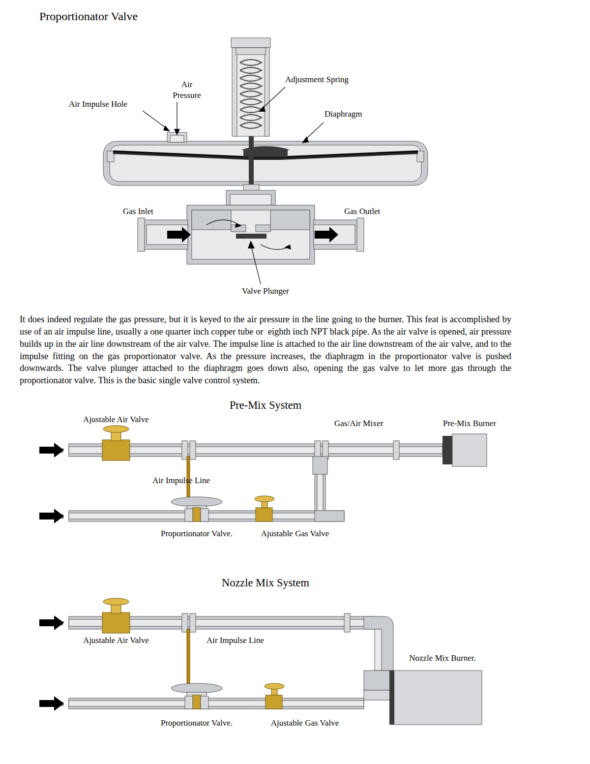Proportionator Valve
Air Pressure Air Impulse Hole Adjustment Spring Diaphragm Gas Inlet Gas Outlet Valve Plunger
It does indeed regulate the gas pressure, but it is keyed to the air pressure in the line going to the burner. This feat is accomplished by use of an air impulse line, usually a one quarter inch copper tube or eighth inch NPT black pipe. As the air valve is opened, air pressure builds up in the air line downstream of the air valve. The impulse line is attached to the air line downstream of the air valve, and to the impulse fitting on the gas proportionator valve. As the pressure increases, the diaphragm in the proportionator valve is pushed downwards. The valve plunger attached to the diaphragm goes down also, opening the gas valve to let more gas through the proportionator valve. This is the basic single valve control system.
Pre-Mix System
Air Gas Ajustable Air Valve Gas/Air Mixer Pre-Mix Burner Air Impulse Line Proportionator Valve. Ajustable Gas Valve
Nozzle Mix System
Air Gas Ajustable Air Valve Air Impulse Line Nozzle Mix Burner. Proportionator Valve. Ajustable Gas Valve